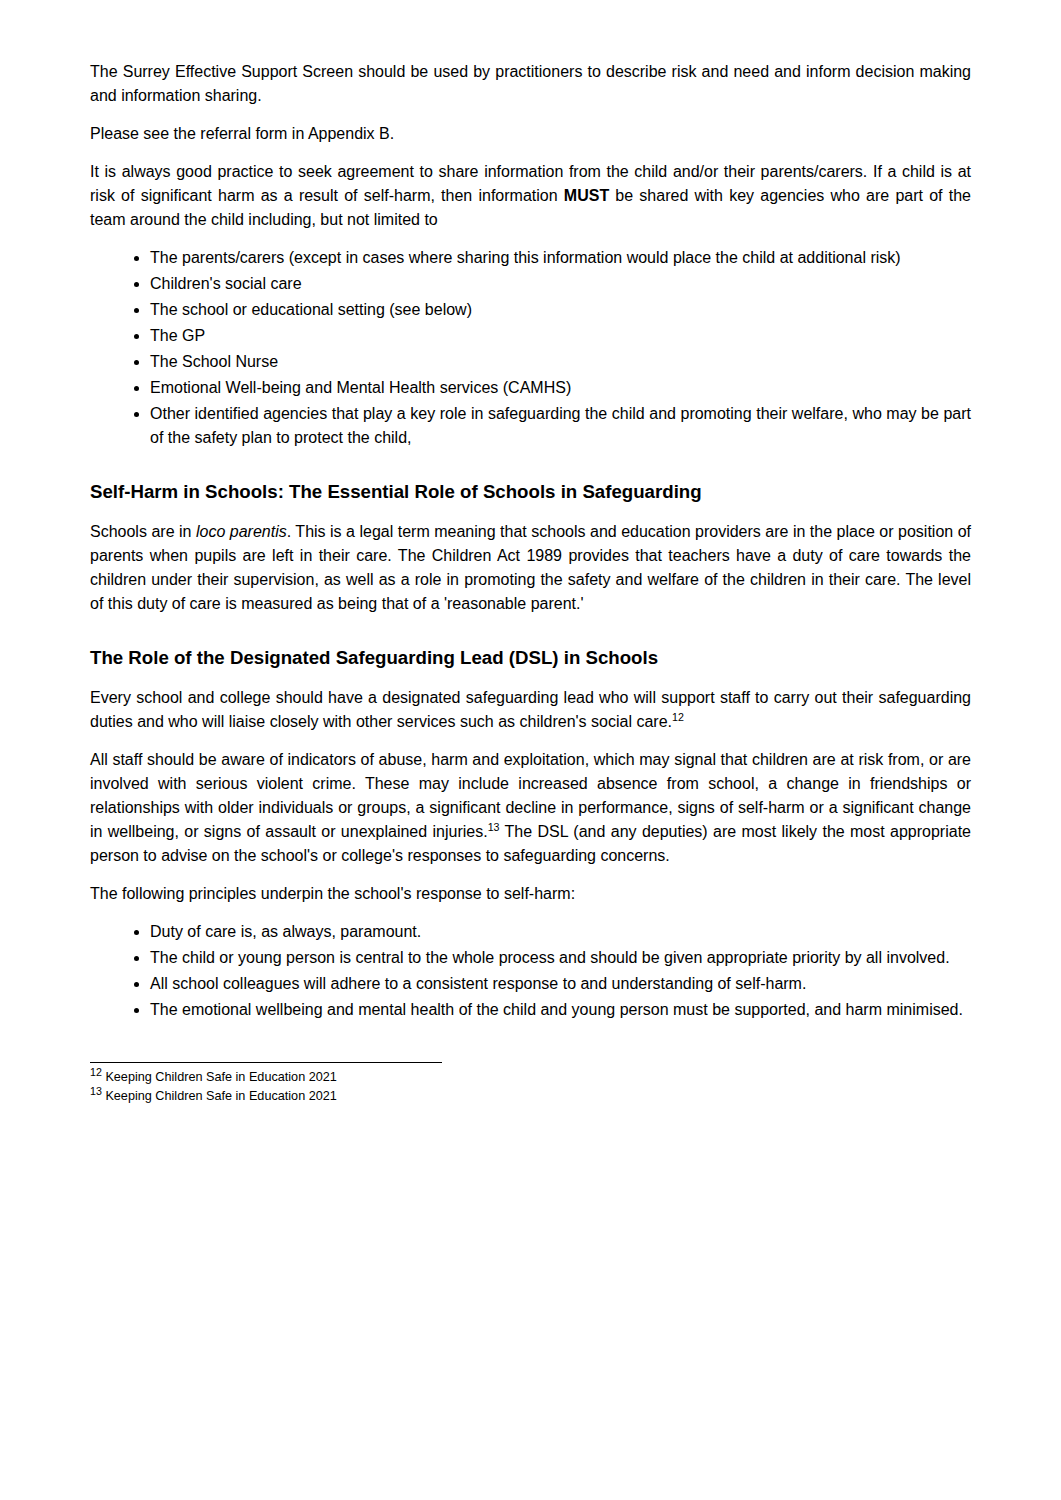The Surrey Effective Support Screen should be used by practitioners to describe risk and need and inform decision making and information sharing.
Please see the referral form in Appendix B.
It is always good practice to seek agreement to share information from the child and/or their parents/carers. If a child is at risk of significant harm as a result of self-harm, then information MUST be shared with key agencies who are part of the team around the child including, but not limited to
The parents/carers (except in cases where sharing this information would place the child at additional risk)
Children's social care
The school or educational setting (see below)
The GP
The School Nurse
Emotional Well-being and Mental Health services (CAMHS)
Other identified agencies that play a key role in safeguarding the child and promoting their welfare, who may be part of the safety plan to protect the child,
Self-Harm in Schools: The Essential Role of Schools in Safeguarding
Schools are in loco parentis. This is a legal term meaning that schools and education providers are in the place or position of parents when pupils are left in their care. The Children Act 1989 provides that teachers have a duty of care towards the children under their supervision, as well as a role in promoting the safety and welfare of the children in their care. The level of this duty of care is measured as being that of a 'reasonable parent.'
The Role of the Designated Safeguarding Lead (DSL) in Schools
Every school and college should have a designated safeguarding lead who will support staff to carry out their safeguarding duties and who will liaise closely with other services such as children's social care.12
All staff should be aware of indicators of abuse, harm and exploitation, which may signal that children are at risk from, or are involved with serious violent crime. These may include increased absence from school, a change in friendships or relationships with older individuals or groups, a significant decline in performance, signs of self-harm or a significant change in wellbeing, or signs of assault or unexplained injuries.13 The DSL (and any deputies) are most likely the most appropriate person to advise on the school's or college's responses to safeguarding concerns.
The following principles underpin the school's response to self-harm:
Duty of care is, as always, paramount.
The child or young person is central to the whole process and should be given appropriate priority by all involved.
All school colleagues will adhere to a consistent response to and understanding of self-harm.
The emotional wellbeing and mental health of the child and young person must be supported, and harm minimised.
12 Keeping Children Safe in Education 2021
13 Keeping Children Safe in Education 2021